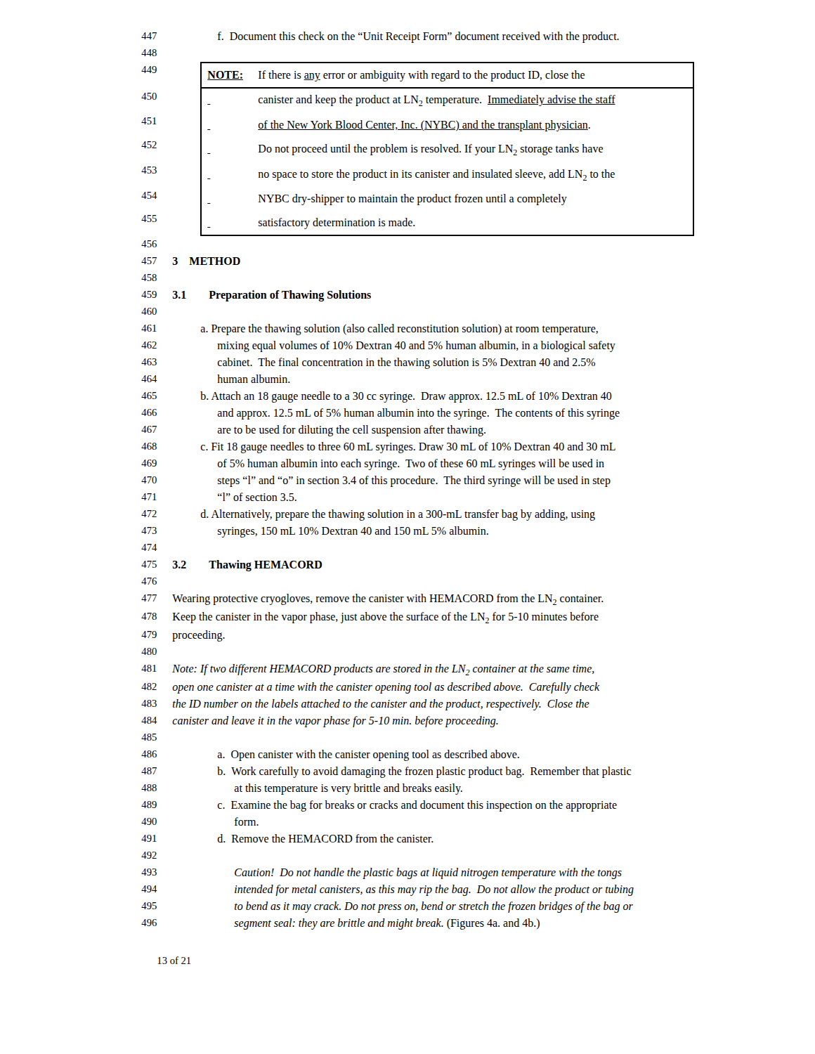447
f. Document this check on the “Unit Receipt Form” document received with the product.
448
449
NOTE:
If there is any error or ambiguity with regard to the product ID, close the
450
canister and keep the product at LN2 temperature. Immediately advise the staff
451
of the New York Blood Center, Inc. (NYBC) and the transplant physician.
452
Do not proceed until the problem is resolved. If your LN2 storage tanks have
453
no space to store the product in its canister and insulated sleeve, add LN2 to the
454
NYBC dry-shipper to maintain the product frozen until a completely
455
satisfactory determination is made.
456
457
3 METHOD
458
459
3.1 Preparation of Thawing Solutions
460
461
a. Prepare the thawing solution (also called reconstitution solution) at room temperature,
462
mixing equal volumes of 10% Dextran 40 and 5% human albumin, in a biological safety
463
cabinet. The final concentration in the thawing solution is 5% Dextran 40 and 2.5%
464
human albumin.
465
b. Attach an 18 gauge needle to a 30 cc syringe. Draw approx. 12.5 mL of 10% Dextran 40
466
and approx. 12.5 mL of 5% human albumin into the syringe. The contents of this syringe
467
are to be used for diluting the cell suspension after thawing.
468
c. Fit 18 gauge needles to three 60 mL syringes. Draw 30 mL of 10% Dextran 40 and 30 mL
469
of 5% human albumin into each syringe. Two of these 60 mL syringes will be used in
470
steps “l” and “o” in section 3.4 of this procedure. The third syringe will be used in step
471
“l” of section 3.5.
472
d. Alternatively, prepare the thawing solution in a 300-mL transfer bag by adding, using
473
syringes, 150 mL 10% Dextran 40 and 150 mL 5% albumin.
474
475
3.2 Thawing HEMACORD
476
477
Wearing protective cryogloves, remove the canister with HEMACORD from the LN2 container.
478
Keep the canister in the vapor phase, just above the surface of the LN2 for 5-10 minutes before
479
proceeding.
480
481
Note: If two different HEMACORD products are stored in the LN2 container at the same time,
482
open one canister at a time with the canister opening tool as described above. Carefully check
483
the ID number on the labels attached to the canister and the product, respectively. Close the
484
canister and leave it in the vapor phase for 5-10 min. before proceeding.
485
486
a. Open canister with the canister opening tool as described above.
487
b. Work carefully to avoid damaging the frozen plastic product bag. Remember that plastic
488
at this temperature is very brittle and breaks easily.
489
c. Examine the bag for breaks or cracks and document this inspection on the appropriate
490
form.
491
d. Remove the HEMACORD from the canister.
492
493
Caution! Do not handle the plastic bags at liquid nitrogen temperature with the tongs
494
intended for metal canisters, as this may rip the bag. Do not allow the product or tubing
495
to bend as it may crack. Do not press on, bend or stretch the frozen bridges of the bag or
496
segment seal: they are brittle and might break. (Figures 4a. and 4b.)
13 of 21